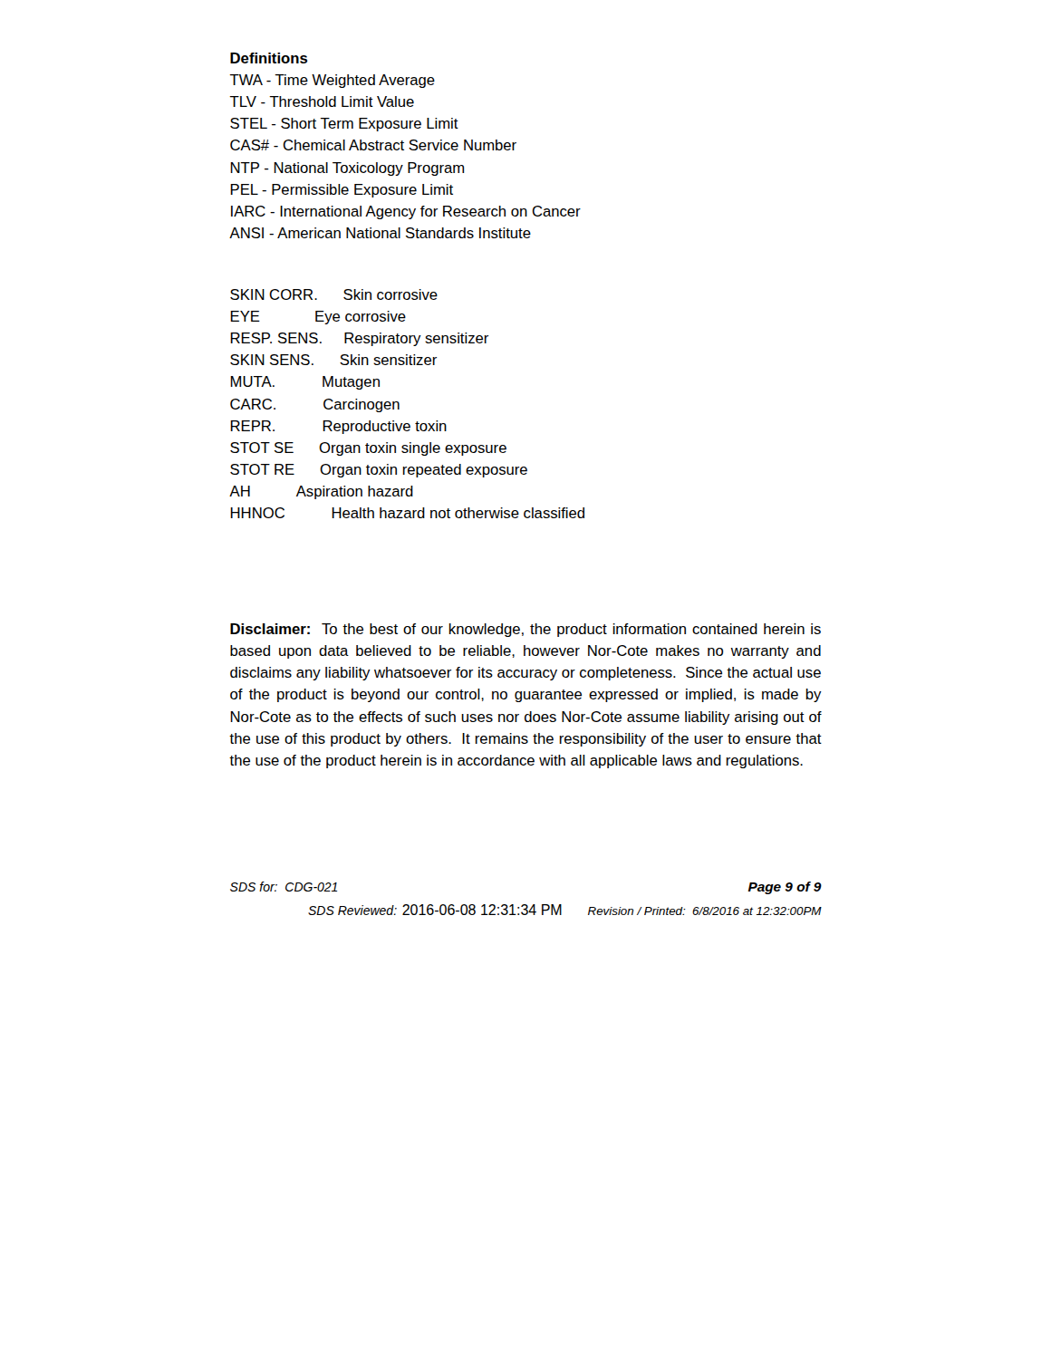Definitions
TWA - Time Weighted Average
TLV - Threshold Limit Value
STEL - Short Term Exposure Limit
CAS# - Chemical Abstract Service Number
NTP - National Toxicology Program
PEL - Permissible Exposure Limit
IARC - International Agency for Research on Cancer
ANSI - American National Standards Institute
SKIN CORR. Skin corrosive
EYE Eye corrosive
RESP. SENS. Respiratory sensitizer
SKIN SENS. Skin sensitizer
MUTA. Mutagen
CARC. Carcinogen
REPR. Reproductive toxin
STOT SE Organ toxin single exposure
STOT RE Organ toxin repeated exposure
AH Aspiration hazard
HHNOC Health hazard not otherwise classified
Disclaimer: To the best of our knowledge, the product information contained herein is based upon data believed to be reliable, however Nor-Cote makes no warranty and disclaims any liability whatsoever for its accuracy or completeness. Since the actual use of the product is beyond our control, no guarantee expressed or implied, is made by Nor-Cote as to the effects of such uses nor does Nor-Cote assume liability arising out of the use of this product by others. It remains the responsibility of the user to ensure that the use of the product herein is in accordance with all applicable laws and regulations.
SDS for: CDG-021 Page 9 of 9
SDS Reviewed:2016-06-08 12:31:34 PM Revision / Printed: 6/8/2016 at 12:32:00PM